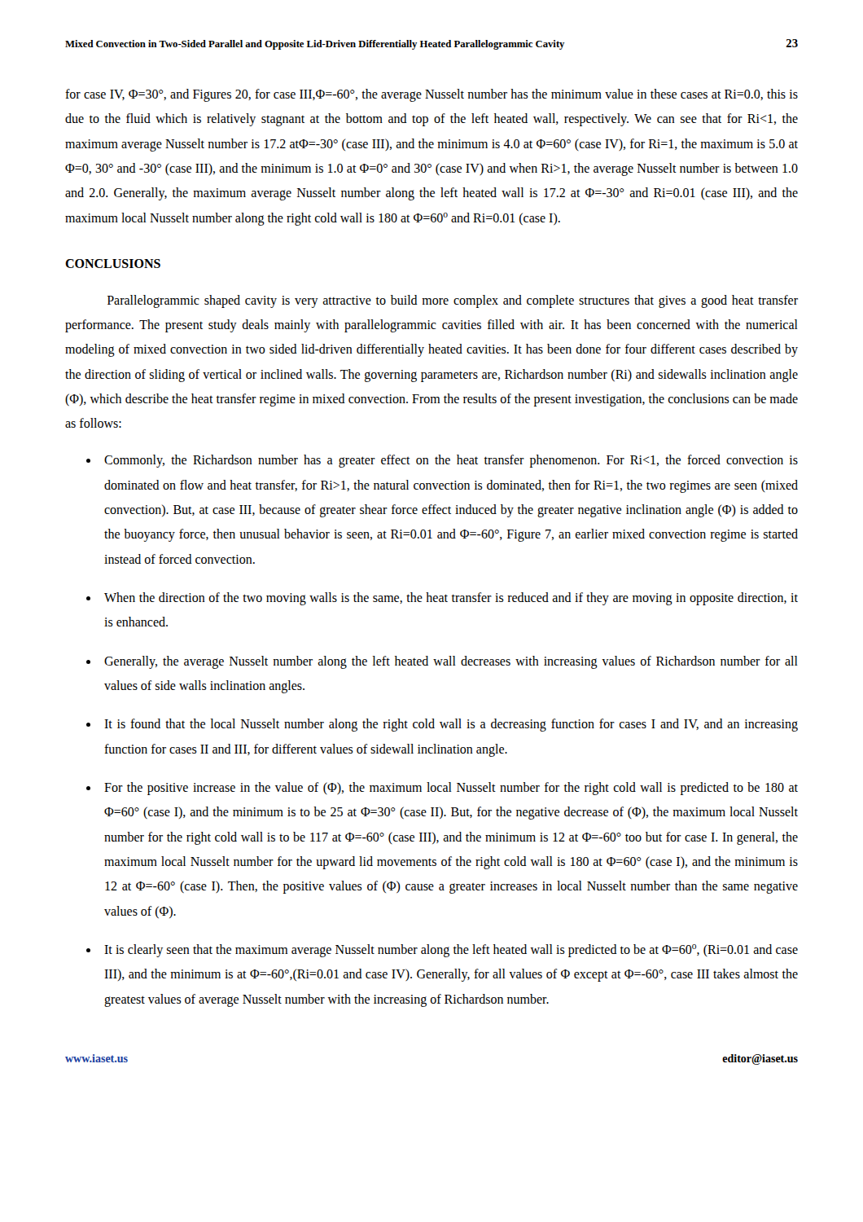Mixed Convection in Two-Sided Parallel and Opposite Lid-Driven Differentially Heated Parallelogrammic Cavity
23
for case IV, Φ=30°, and Figures 20, for case III,Φ=-60°, the average Nusselt number has the minimum value in these cases at Ri=0.0, this is due to the fluid which is relatively stagnant at the bottom and top of the left heated wall, respectively. We can see that for Ri<1, the maximum average Nusselt number is 17.2 atΦ=-30° (case III), and the minimum is 4.0 at Φ=60° (case IV), for Ri=1, the maximum is 5.0 at Φ=0, 30° and -30° (case III), and the minimum is 1.0 at Φ=0° and 30° (case IV) and when Ri>1, the average Nusselt number is between 1.0 and 2.0. Generally, the maximum average Nusselt number along the left heated wall is 17.2 at Φ=-30° and Ri=0.01 (case III), and the maximum local Nusselt number along the right cold wall is 180 at Φ=60o and Ri=0.01 (case I).
CONCLUSIONS
Parallelogrammic shaped cavity is very attractive to build more complex and complete structures that gives a good heat transfer performance. The present study deals mainly with parallelogrammic cavities filled with air. It has been concerned with the numerical modeling of mixed convection in two sided lid-driven differentially heated cavities. It has been done for four different cases described by the direction of sliding of vertical or inclined walls. The governing parameters are, Richardson number (Ri) and sidewalls inclination angle (Φ), which describe the heat transfer regime in mixed convection. From the results of the present investigation, the conclusions can be made as follows:
Commonly, the Richardson number has a greater effect on the heat transfer phenomenon. For Ri<1, the forced convection is dominated on flow and heat transfer, for Ri>1, the natural convection is dominated, then for Ri=1, the two regimes are seen (mixed convection). But, at case III, because of greater shear force effect induced by the greater negative inclination angle (Φ) is added to the buoyancy force, then unusual behavior is seen, at Ri=0.01 and Φ=-60°, Figure 7, an earlier mixed convection regime is started instead of forced convection.
When the direction of the two moving walls is the same, the heat transfer is reduced and if they are moving in opposite direction, it is enhanced.
Generally, the average Nusselt number along the left heated wall decreases with increasing values of Richardson number for all values of side walls inclination angles.
It is found that the local Nusselt number along the right cold wall is a decreasing function for cases I and IV, and an increasing function for cases II and III, for different values of sidewall inclination angle.
For the positive increase in the value of (Φ), the maximum local Nusselt number for the right cold wall is predicted to be 180 at Φ=60° (case I), and the minimum is to be 25 at Φ=30° (case II). But, for the negative decrease of (Φ), the maximum local Nusselt number for the right cold wall is to be 117 at Φ=-60° (case III), and the minimum is 12 at Φ=-60° too but for case I. In general, the maximum local Nusselt number for the upward lid movements of the right cold wall is 180 at Φ=60° (case I), and the minimum is 12 at Φ=-60° (case I). Then, the positive values of (Φ) cause a greater increases in local Nusselt number than the same negative values of (Φ).
It is clearly seen that the maximum average Nusselt number along the left heated wall is predicted to be at Φ=60o, (Ri=0.01 and case III), and the minimum is at Φ=-60°,(Ri=0.01 and case IV). Generally, for all values of Φ except at Φ=-60°, case III takes almost the greatest values of average Nusselt number with the increasing of Richardson number.
www.iaset.us
editor@iaset.us